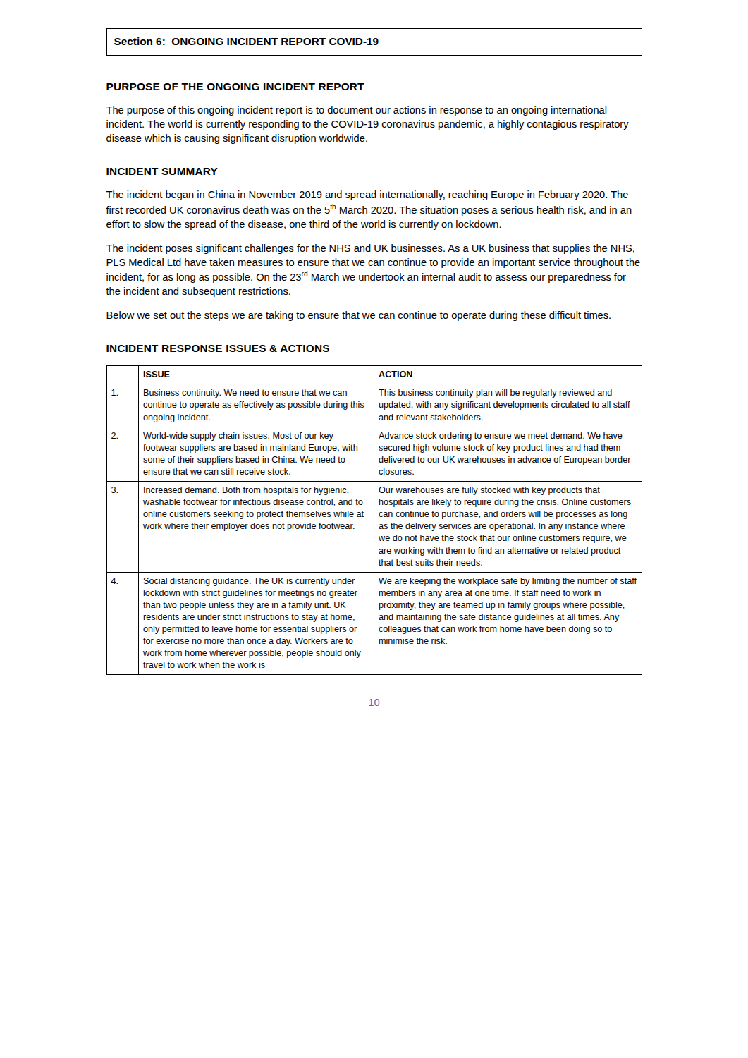Section 6: ONGOING INCIDENT REPORT COVID-19
PURPOSE OF THE ONGOING INCIDENT REPORT
The purpose of this ongoing incident report is to document our actions in response to an ongoing international incident. The world is currently responding to the COVID-19 coronavirus pandemic, a highly contagious respiratory disease which is causing significant disruption worldwide.
INCIDENT SUMMARY
The incident began in China in November 2019 and spread internationally, reaching Europe in February 2020. The first recorded UK coronavirus death was on the 5th March 2020. The situation poses a serious health risk, and in an effort to slow the spread of the disease, one third of the world is currently on lockdown.
The incident poses significant challenges for the NHS and UK businesses. As a UK business that supplies the NHS, PLS Medical Ltd have taken measures to ensure that we can continue to provide an important service throughout the incident, for as long as possible. On the 23rd March we undertook an internal audit to assess our preparedness for the incident and subsequent restrictions.
Below we set out the steps we are taking to ensure that we can continue to operate during these difficult times.
INCIDENT RESPONSE ISSUES & ACTIONS
| | ISSUE | ACTION |
| --- | --- | --- |
| 1. | Business continuity. We need to ensure that we can continue to operate as effectively as possible during this ongoing incident. | This business continuity plan will be regularly reviewed and updated, with any significant developments circulated to all staff and relevant stakeholders. |
| 2. | World-wide supply chain issues. Most of our key footwear suppliers are based in mainland Europe, with some of their suppliers based in China. We need to ensure that we can still receive stock. | Advance stock ordering to ensure we meet demand. We have secured high volume stock of key product lines and had them delivered to our UK warehouses in advance of European border closures. |
| 3. | Increased demand. Both from hospitals for hygienic, washable footwear for infectious disease control, and to online customers seeking to protect themselves while at work where their employer does not provide footwear. | Our warehouses are fully stocked with key products that hospitals are likely to require during the crisis. Online customers can continue to purchase, and orders will be processes as long as the delivery services are operational. In any instance where we do not have the stock that our online customers require, we are working with them to find an alternative or related product that best suits their needs. |
| 4. | Social distancing guidance. The UK is currently under lockdown with strict guidelines for meetings no greater than two people unless they are in a family unit. UK residents are under strict instructions to stay at home, only permitted to leave home for essential suppliers or for exercise no more than once a day. Workers are to work from home wherever possible, people should only travel to work when the work is | We are keeping the workplace safe by limiting the number of staff members in any area at one time. If staff need to work in proximity, they are teamed up in family groups where possible, and maintaining the safe distance guidelines at all times. Any colleagues that can work from home have been doing so to minimise the risk. |
10